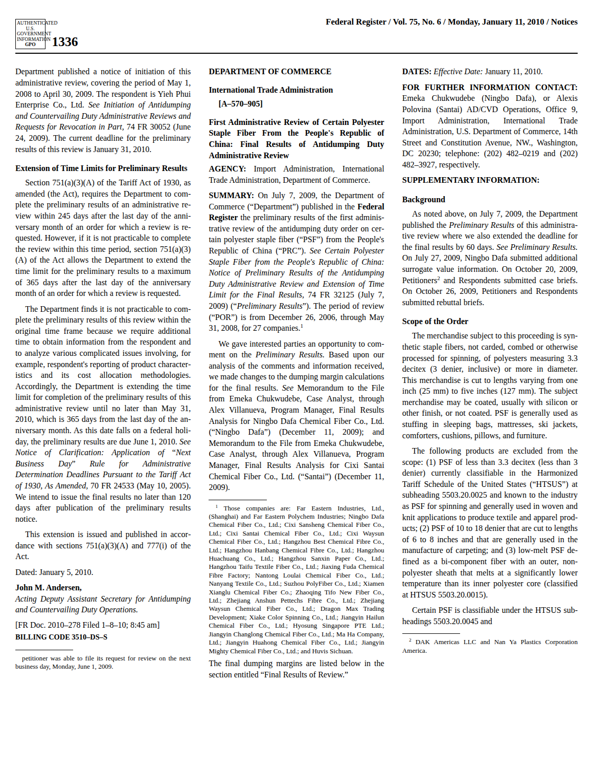AUTHENTICATED
U.S. GOVERNMENT
INFORMATION
GPO
1336
Federal Register / Vol. 75, No. 6 / Monday, January 11, 2010 / Notices
Department published a notice of initiation of this administrative review, covering the period of May 1, 2008 to April 30, 2009. The respondent is Yieh Phui Enterprise Co., Ltd. See Initiation of Antidumping and Countervailing Duty Administrative Reviews and Requests for Revocation in Part, 74 FR 30052 (June 24, 2009). The current deadline for the preliminary results of this review is January 31, 2010.
Extension of Time Limits for Preliminary Results
Section 751(a)(3)(A) of the Tariff Act of 1930, as amended (the Act), requires the Department to complete the preliminary results of an administrative review within 245 days after the last day of the anniversary month of an order for which a review is requested. However, if it is not practicable to complete the review within this time period, section 751(a)(3)(A) of the Act allows the Department to extend the time limit for the preliminary results to a maximum of 365 days after the last day of the anniversary month of an order for which a review is requested.
The Department finds it is not practicable to complete the preliminary results of this review within the original time frame because we require additional time to obtain information from the respondent and to analyze various complicated issues involving, for example, respondent's reporting of product characteristics and its cost allocation methodologies. Accordingly, the Department is extending the time limit for completion of the preliminary results of this administrative review until no later than May 31, 2010, which is 365 days from the last day of the anniversary month. As this date falls on a federal holiday, the preliminary results are due June 1, 2010. See Notice of Clarification: Application of “Next Business Day” Rule for Administrative Determination Deadlines Pursuant to the Tariff Act of 1930, As Amended, 70 FR 24533 (May 10, 2005). We intend to issue the final results no later than 120 days after publication of the preliminary results notice.
This extension is issued and published in accordance with sections 751(a)(3)(A) and 777(i) of the Act.
Dated: January 5, 2010.
John M. Andersen,
Acting Deputy Assistant Secretary for Antidumping and Countervailing Duty Operations.
[FR Doc. 2010–278 Filed 1–8–10; 8:45 am]
BILLING CODE 3510–DS–S
petitioner was able to file its request for review on the next business day, Monday, June 1, 2009.
DEPARTMENT OF COMMERCE
International Trade Administration
[A–570–905]
First Administrative Review of Certain Polyester Staple Fiber From the People's Republic of China: Final Results of Antidumping Duty Administrative Review
AGENCY: Import Administration, International Trade Administration, Department of Commerce.
SUMMARY: On July 7, 2009, the Department of Commerce (“Department”) published in the Federal Register the preliminary results of the first administrative review of the antidumping duty order on certain polyester staple fiber (“PSF”) from the People's Republic of China (“PRC”). See Certain Polyester Staple Fiber from the People's Republic of China: Notice of Preliminary Results of the Antidumping Duty Administrative Review and Extension of Time Limit for the Final Results, 74 FR 32125 (July 7, 2009) (“Preliminary Results”). The period of review (“POR”) is from December 26, 2006, through May 31, 2008, for 27 companies.1
We gave interested parties an opportunity to comment on the Preliminary Results. Based upon our analysis of the comments and information received, we made changes to the dumping margin calculations for the final results. See Memorandum to the File from Emeka Chukwudebe, Case Analyst, through Alex Villanueva, Program Manager, Final Results Analysis for Ningbo Dafa Chemical Fiber Co., Ltd. (“Ningbo Dafa”) (December 11, 2009); and Memorandum to the File from Emeka Chukwudebe, Case Analyst, through Alex Villanueva, Program Manager, Final Results Analysis for Cixi Santai Chemical Fiber Co., Ltd. (“Santai”) (December 11, 2009).
1 Those companies are: Far Eastern Industries, Ltd., (Shanghai) and Far Eastern Polychem Industries; Ningbo Dafa Chemical Fiber Co., Ltd.; Cixi Sansheng Chemical Fiber Co., Ltd.; Cixi Santai Chemical Fiber Co., Ltd.; Cixi Waysun Chemical Fiber Co., Ltd.; Hangzhou Best Chemical Fibre Co., Ltd.; Hangzhou Hanbang Chemical Fibre Co., Ltd.; Hangzhou Huachuang Co., Ltd.; Hangzhou Sanxin Paper Co., Ltd.; Hangzhou Taifu Textile Fiber Co., Ltd.; Jiaxing Fuda Chemical Fibre Factory; Nantong Loulai Chemical Fiber Co., Ltd.; Nanyang Textile Co., Ltd.; Suzhou PolyFiber Co., Ltd.; Xiamen Xianglu Chemical Fiber Co.; Zhaoqing Tifo New Fiber Co., Ltd.; Zhejiang Anshun Pettechs Fibre Co., Ltd.; Zhejiang Waysun Chemical Fiber Co., Ltd.; Dragon Max Trading Development; Xiake Color Spinning Co., Ltd.; Jiangyin Hailun Chemical Fiber Co., Ltd.; Hyosung Singapore PTE Ltd.; Jiangyin Changlong Chemical Fiber Co., Ltd.; Ma Ha Company, Ltd.; Jiangyin Huahong Chemical Fiber Co., Ltd.; Jiangyin Mighty Chemical Fiber Co., Ltd.; and Huvis Sichuan.
The final dumping margins are listed below in the section entitled “Final Results of Review.”
DATES: Effective Date: January 11, 2010.
FOR FURTHER INFORMATION CONTACT: Emeka Chukwudebe (Ningbo Dafa), or Alexis Polovina (Santai) AD/CVD Operations, Office 9, Import Administration, International Trade Administration, U.S. Department of Commerce, 14th Street and Constitution Avenue, NW., Washington, DC 20230; telephone: (202) 482–0219 and (202) 482–3927, respectively.
SUPPLEMENTARY INFORMATION:
Background
As noted above, on July 7, 2009, the Department published the Preliminary Results of this administrative review where we also extended the deadline for the final results by 60 days. See Preliminary Results. On July 27, 2009, Ningbo Dafa submitted additional surrogate value information. On October 20, 2009, Petitioners2 and Respondents submitted case briefs. On October 26, 2009, Petitioners and Respondents submitted rebuttal briefs.
Scope of the Order
The merchandise subject to this proceeding is synthetic staple fibers, not carded, combed or otherwise processed for spinning, of polyesters measuring 3.3 decitex (3 denier, inclusive) or more in diameter. This merchandise is cut to lengths varying from one inch (25 mm) to five inches (127 mm). The subject merchandise may be coated, usually with silicon or other finish, or not coated. PSF is generally used as stuffing in sleeping bags, mattresses, ski jackets, comforters, cushions, pillows, and furniture.
The following products are excluded from the scope: (1) PSF of less than 3.3 decitex (less than 3 denier) currently classifiable in the Harmonized Tariff Schedule of the United States (“HTSUS”) at subheading 5503.20.0025 and known to the industry as PSF for spinning and generally used in woven and knit applications to produce textile and apparel products; (2) PSF of 10 to 18 denier that are cut to lengths of 6 to 8 inches and that are generally used in the manufacture of carpeting; and (3) low-melt PSF defined as a bi-component fiber with an outer, non-polyester sheath that melts at a significantly lower temperature than its inner polyester core (classified at HTSUS 5503.20.0015).
Certain PSF is classifiable under the HTSUS subheadings 5503.20.0045 and
2 DAK Americas LLC and Nan Ya Plastics Corporation America.